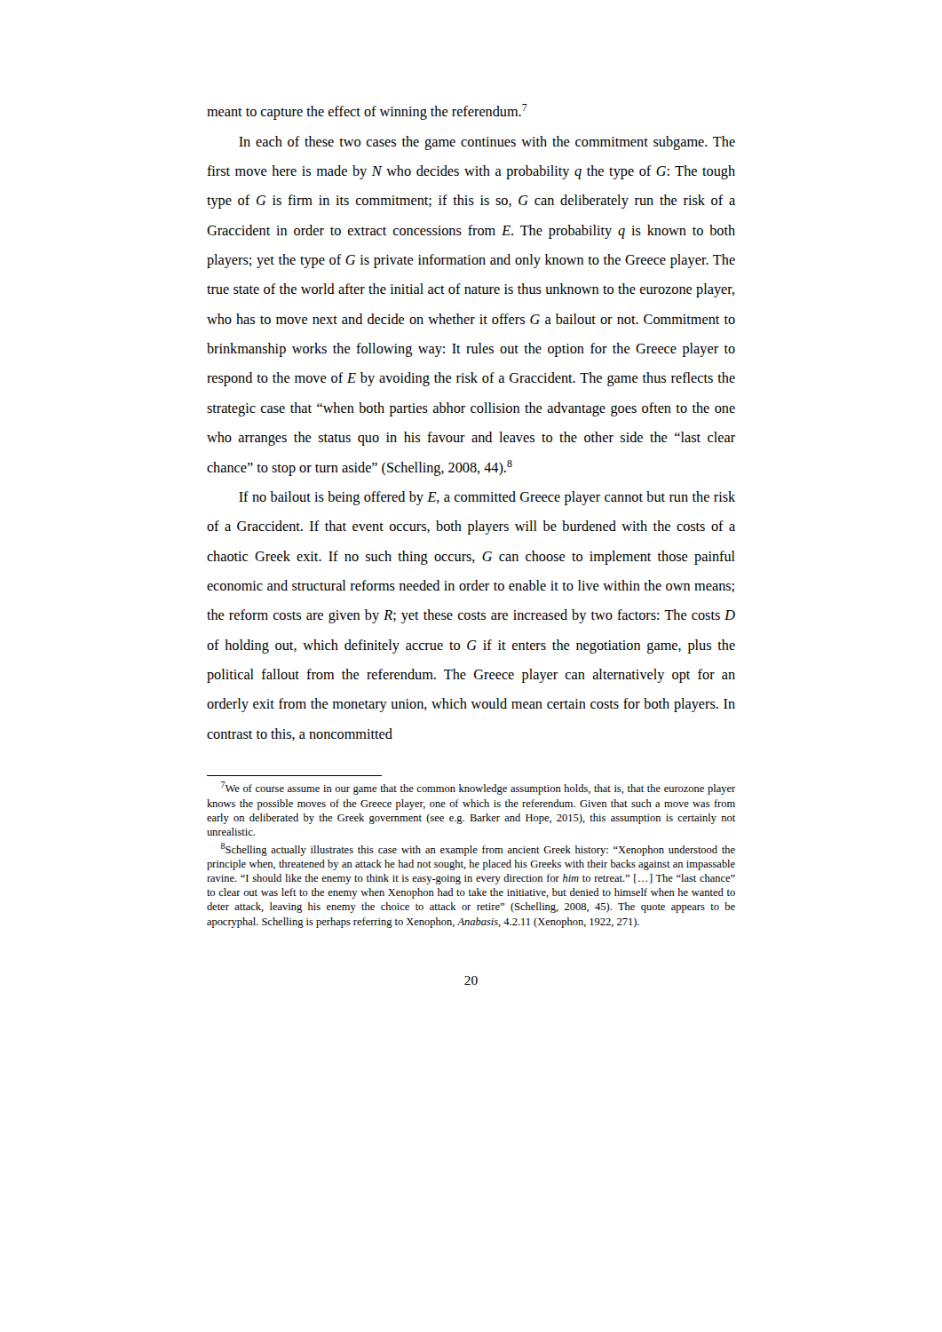meant to capture the effect of winning the referendum.7
In each of these two cases the game continues with the commitment subgame. The first move here is made by N who decides with a probability q the type of G: The tough type of G is firm in its commitment; if this is so, G can deliberately run the risk of a Graccident in order to extract concessions from E. The probability q is known to both players; yet the type of G is private information and only known to the Greece player. The true state of the world after the initial act of nature is thus unknown to the eurozone player, who has to move next and decide on whether it offers G a bailout or not. Commitment to brinkmanship works the following way: It rules out the option for the Greece player to respond to the move of E by avoiding the risk of a Graccident. The game thus reflects the strategic case that “when both parties abhor collision the advantage goes often to the one who arranges the status quo in his favour and leaves to the other side the “last clear chance” to stop or turn aside” (Schelling, 2008, 44).8
If no bailout is being offered by E, a committed Greece player cannot but run the risk of a Graccident. If that event occurs, both players will be burdened with the costs of a chaotic Greek exit. If no such thing occurs, G can choose to implement those painful economic and structural reforms needed in order to enable it to live within the own means; the reform costs are given by R; yet these costs are increased by two factors: The costs D of holding out, which definitely accrue to G if it enters the negotiation game, plus the political fallout from the referendum. The Greece player can alternatively opt for an orderly exit from the monetary union, which would mean certain costs for both players. In contrast to this, a noncommitted
7We of course assume in our game that the common knowledge assumption holds, that is, that the eurozone player knows the possible moves of the Greece player, one of which is the referendum. Given that such a move was from early on deliberated by the Greek government (see e.g. Barker and Hope, 2015), this assumption is certainly not unrealistic.
8Schelling actually illustrates this case with an example from ancient Greek history: “Xenophon understood the principle when, threatened by an attack he had not sought, he placed his Greeks with their backs against an impassable ravine. “I should like the enemy to think it is easy-going in every direction for him to retreat.” [ . . . ] The “last chance” to clear out was left to the enemy when Xenophon had to take the initiative, but denied to himself when he wanted to deter attack, leaving his enemy the choice to attack or retire” (Schelling, 2008, 45). The quote appears to be apocryphal. Schelling is perhaps referring to Xenophon, Anabasis, 4.2.11 (Xenophon, 1922, 271).
20